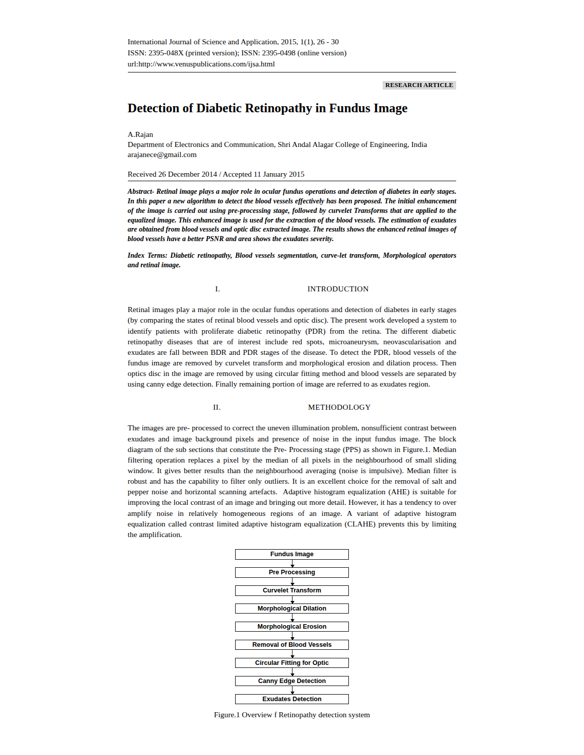International Journal of Science and Application, 2015, 1(1), 26 - 30
ISSN: 2395-048X (printed version); ISSN: 2395-0498 (online version)
url:http://www.venuspublications.com/ijsa.html
RESEARCH ARTICLE
Detection of Diabetic Retinopathy in Fundus Image
A.Rajan
Department of Electronics and Communication, Shri Andal Alagar College of Engineering, India
arajanece@gmail.com
Received 26 December 2014 / Accepted 11 January 2015
Abstract- Retinal image plays a major role in ocular fundus operations and detection of diabetes in early stages. In this paper a new algorithm to detect the blood vessels effectively has been proposed. The initial enhancement of the image is carried out using pre-processing stage, followed by curvelet Transforms that are applied to the equalized image. This enhanced image is used for the extraction of the blood vessels. The estimation of exudates are obtained from blood vessels and optic disc extracted image. The results shows the enhanced retinal images of blood vessels have a better PSNR and area shows the exudates severity.
Index Terms: Diabetic retinopathy, Blood vessels segmentation, curve-let transform, Morphological operators and retinal image.
I. INTRODUCTION
Retinal images play a major role in the ocular fundus operations and detection of diabetes in early stages (by comparing the states of retinal blood vessels and optic disc). The present work developed a system to identify patients with proliferate diabetic retinopathy (PDR) from the retina. The different diabetic retinopathy diseases that are of interest include red spots, microaneurysm, neovascularisation and exudates are fall between BDR and PDR stages of the disease. To detect the PDR, blood vessels of the fundus image are removed by curvelet transform and morphological erosion and dilation process. Then optics disc in the image are removed by using circular fitting method and blood vessels are separated by using canny edge detection. Finally remaining portion of image are referred to as exudates region.
II. METHODOLOGY
The images are pre- processed to correct the uneven illumination problem, nonsufficient contrast between exudates and image background pixels and presence of noise in the input fundus image. The block diagram of the sub sections that constitute the Pre- Processing stage (PPS) as shown in Figure.1. Median filtering operation replaces a pixel by the median of all pixels in the neighbourhood of small sliding window. It gives better results than the neighbourhood averaging (noise is impulsive). Median filter is robust and has the capability to filter only outliers. It is an excellent choice for the removal of salt and pepper noise and horizontal scanning artefacts. Adaptive histogram equalization (AHE) is suitable for improving the local contrast of an image and bringing out more detail. However, it has a tendency to over amplify noise in relatively homogeneous regions of an image. A variant of adaptive histogram equalization called contrast limited adaptive histogram equalization (CLAHE) prevents this by limiting the amplification.
Fundus Image
Pre Processing
Curvelet Transform
Morphological Dilation
Morphological Erosion
Removal of Blood Vessels
Circular Fitting for Optic
Canny Edge Detection
Exudates Detection
Figure.1 Overview f Retinopathy detection system